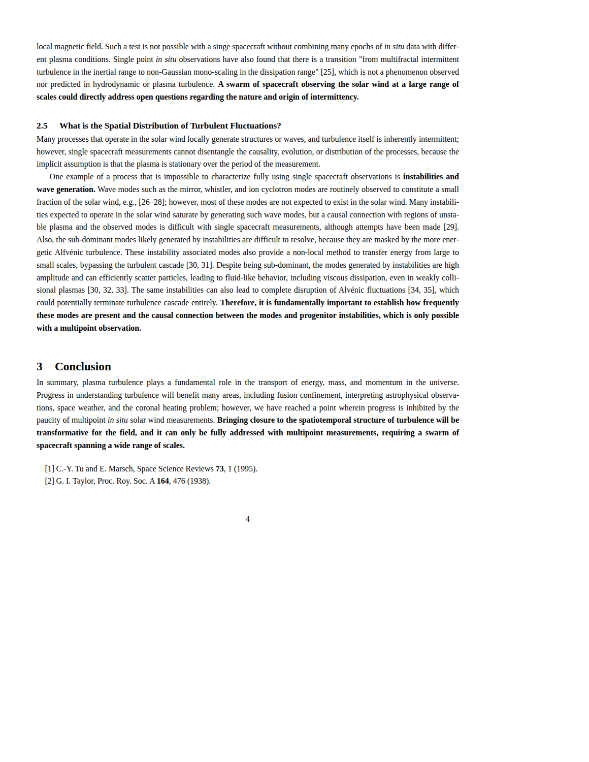local magnetic field. Such a test is not possible with a singe spacecraft without combining many epochs of in situ data with different plasma conditions. Single point in situ observations have also found that there is a transition "from multifractal intermittent turbulence in the inertial range to non-Gaussian mono-scaling in the dissipation range" [25], which is not a phenomenon observed nor predicted in hydrodynamic or plasma turbulence. A swarm of spacecraft observing the solar wind at a large range of scales could directly address open questions regarding the nature and origin of intermittency.
2.5 What is the Spatial Distribution of Turbulent Fluctuations?
Many processes that operate in the solar wind locally generate structures or waves, and turbulence itself is inherently intermittent; however, single spacecraft measurements cannot disentangle the causality, evolution, or distribution of the processes, because the implicit assumption is that the plasma is stationary over the period of the measurement.
One example of a process that is impossible to characterize fully using single spacecraft observations is instabilities and wave generation. Wave modes such as the mirror, whistler, and ion cyclotron modes are routinely observed to constitute a small fraction of the solar wind, e.g., [26–28]; however, most of these modes are not expected to exist in the solar wind. Many instabilities expected to operate in the solar wind saturate by generating such wave modes, but a causal connection with regions of unstable plasma and the observed modes is difficult with single spacecraft measurements, although attempts have been made [29]. Also, the sub-dominant modes likely generated by instabilities are difficult to resolve, because they are masked by the more energetic Alfvénic turbulence. These instability associated modes also provide a non-local method to transfer energy from large to small scales, bypassing the turbulent cascade [30, 31]. Despite being sub-dominant, the modes generated by instabilities are high amplitude and can efficiently scatter particles, leading to fluid-like behavior, including viscous dissipation, even in weakly collisional plasmas [30, 32, 33]. The same instabilities can also lead to complete disruption of Alvénic fluctuations [34, 35], which could potentially terminate turbulence cascade entirely. Therefore, it is fundamentally important to establish how frequently these modes are present and the causal connection between the modes and progenitor instabilities, which is only possible with a multipoint observation.
3 Conclusion
In summary, plasma turbulence plays a fundamental role in the transport of energy, mass, and momentum in the universe. Progress in understanding turbulence will benefit many areas, including fusion confinement, interpreting astrophysical observations, space weather, and the coronal heating problem; however, we have reached a point wherein progress is inhibited by the paucity of multipoint in situ solar wind measurements. Bringing closure to the spatiotemporal structure of turbulence will be transformative for the field, and it can only be fully addressed with multipoint measurements, requiring a swarm of spacecraft spanning a wide range of scales.
[1] C.-Y. Tu and E. Marsch, Space Science Reviews 73, 1 (1995).
[2] G. I. Taylor, Proc. Roy. Soc. A 164, 476 (1938).
4